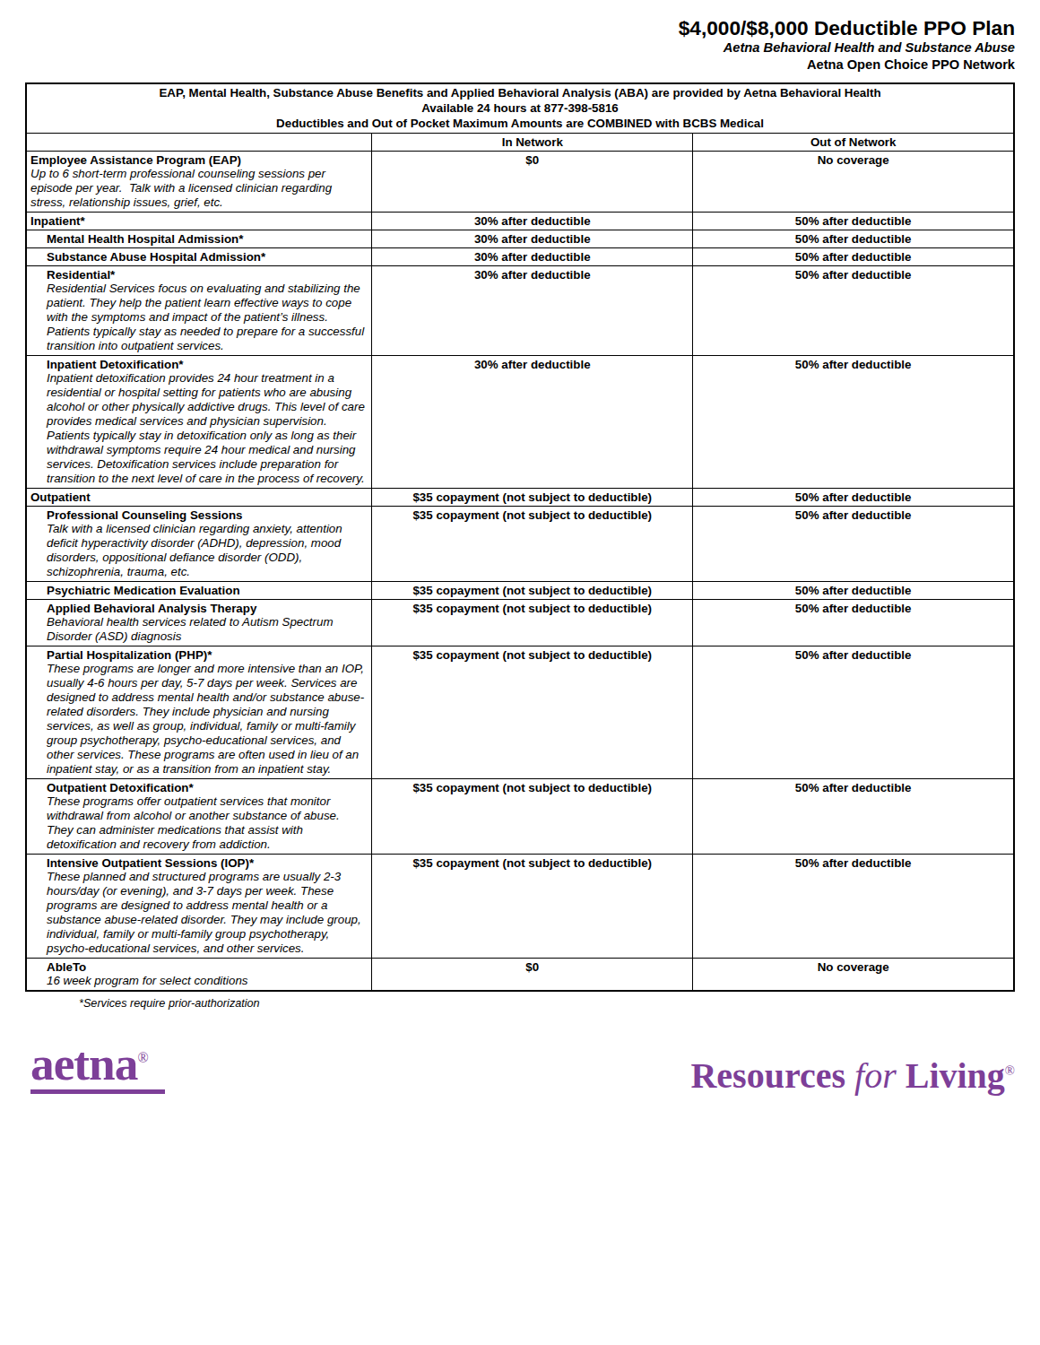$4,000/$8,000 Deductible PPO Plan
Aetna Behavioral Health and Substance Abuse
Aetna Open Choice PPO Network
| EAP, Mental Health, Substance Abuse Benefits and Applied Behavioral Analysis (ABA) are provided by Aetna Behavioral Health Available 24 hours at 877-398-5816 Deductibles and Out of Pocket Maximum Amounts are COMBINED with BCBS Medical |
| | In Network | Out of Network |
| Employee Assistance Program (EAP) Up to 6 short-term professional counseling sessions per episode per year. Talk with a licensed clinician regarding stress, relationship issues, grief, etc. | $0 | No coverage |
| Inpatient* | 30% after deductible | 50% after deductible |
| Mental Health Hospital Admission* | 30% after deductible | 50% after deductible |
| Substance Abuse Hospital Admission* | 30% after deductible | 50% after deductible |
| Residential* Residential Services focus on evaluating and stabilizing the patient. They help the patient learn effective ways to cope with the symptoms and impact of the patient’s illness. Patients typically stay as needed to prepare for a successful transition into outpatient services. | 30% after deductible | 50% after deductible |
| Inpatient Detoxification* Inpatient detoxification provides 24 hour treatment in a residential or hospital setting for patients who are abusing alcohol or other physically addictive drugs. This level of care provides medical services and physician supervision. Patients typically stay in detoxification only as long as their withdrawal symptoms require 24 hour medical and nursing services. Detoxification services include preparation for transition to the next level of care in the process of recovery. | 30% after deductible | 50% after deductible |
| Outpatient | $35 copayment (not subject to deductible) | 50% after deductible |
| Professional Counseling Sessions Talk with a licensed clinician regarding anxiety, attention deficit hyperactivity disorder (ADHD), depression, mood disorders, oppositional defiance disorder (ODD), schizophrenia, trauma, etc. | $35 copayment (not subject to deductible) | 50% after deductible |
| Psychiatric Medication Evaluation | $35 copayment (not subject to deductible) | 50% after deductible |
| Applied Behavioral Analysis Therapy Behavioral health services related to Autism Spectrum Disorder (ASD) diagnosis | $35 copayment (not subject to deductible) | 50% after deductible |
| Partial Hospitalization (PHP)* These programs are longer and more intensive than an IOP, usually 4-6 hours per day, 5-7 days per week. Services are designed to address mental health and/or substance abuse-related disorders. They include physician and nursing services, as well as group, individual, family or multi-family group psychotherapy, psycho-educational services, and other services. These programs are often used in lieu of an inpatient stay, or as a transition from an inpatient stay. | $35 copayment (not subject to deductible) | 50% after deductible |
| Outpatient Detoxification* These programs offer outpatient services that monitor withdrawal from alcohol or another substance of abuse. They can administer medications that assist with detoxification and recovery from addiction. | $35 copayment (not subject to deductible) | 50% after deductible |
| Intensive Outpatient Sessions (IOP)* These planned and structured programs are usually 2-3 hours/day (or evening), and 3-7 days per week. These programs are designed to address mental health or a substance abuse-related disorder. They may include group, individual, family or multi-family group psychotherapy, psycho-educational services, and other services. | $35 copayment (not subject to deductible) | 50% after deductible |
| AbleTo 16 week program for select conditions | $0 | No coverage |
*Services require prior-authorization
aetna®
Resources for Living®